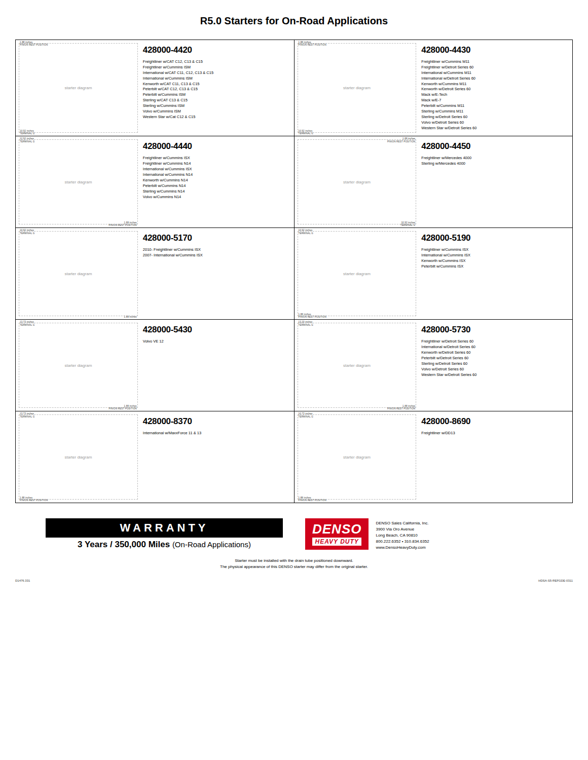R5.0 Starters for On-Road Applications
| 1.88 inches PINION REST POSITION 10.92 inches TERMINAL G starter diagram 428000-4420 Freightliner w/CAT C12, C13 & C15 Freightliner w/Cummins ISM International w/CAT C11, C12, C13 & C15 International w/Cummins ISM Kenworth w/CAT C11, C13 & C15 Peterbilt w/CAT C12, C13 & C15 Peterbilt w/Cummins ISM Sterling w/CAT C13 & C15 Sterling w/Cummins ISM Volvo w/Cummins ISM Western Star w/Cat C12 & C15 | 1.88 inches PINION REST POSITION 10.92 inches TERMINAL G starter diagram 428000-4430 Freightliner w/Cummins M11 Freightliner w/Detroit Series 60 International w/Cummins M11 International w/Detroit Series 60 Kenworth w/Cummins M11 Kenworth w/Detroit Series 60 Mack w/E-Tech Mack w/E-7 Peterbilt w/Cummins M11 Sterling w/Cummins M11 Sterling w/Detroit Series 60 Volvo w/Detroit Series 60 Western Star w/Detroit Series 60 |
| 12.92 inches TERMINAL G 1.88 inches PINION REST POSITION starter diagram 428000-4440 Freightliner w/Cummins ISX Freightliner w/Cummins N14 International w/Cummins ISX International w/Cummins N14 Kenworth w/Cummins N14 Peterbilt w/Cummins N14 Sterling w/Cummins N14 Volvo w/Cummins N14 | 1.88 inches PINION REST POSITION 10.92 inches TERMINAL G starter diagram 428000-4450 Freightliner w/Mercedes 4000 Sterling w/Mercedes 4000 |
| 10.92 inches TERMINAL G 1.88 inches starter diagram 428000-5170 2010- Freightliner w/Cummins ISX 2007- International w/Cummins ISX | 10.92 inches TERMINAL G 1.88 inches PINION REST POSITION starter diagram 428000-5190 Freightliner w/Cummins ISX International w/Cummins ISX Kenworth w/Cummins ISX Peterbilt w/Cummins ISX |
| 13.73 inches TERMINAL G 1.88 inches PINION REST POSITION starter diagram 428000-5430 Volvo VE 12 | 13.20 inches TERMINAL G 1.88 inches PINION REST POSITION starter diagram 428000-5730 Freightliner w/Detroit Series 60 International w/Detroit Series 60 Kenworth w/Detroit Series 60 Peterbilt w/Detroit Series 60 Sterling w/Detroit Series 60 Volvo w/Detroit Series 60 Western Star w/Detroit Series 60 |
| 13.73 inches TERMINAL G 1.88 inches PINION REST POSITION starter diagram 428000-8370 International w/MaxxForce 11 & 13 | 10.73 inches TERMINAL G 1.88 inches PINION REST POSITION starter diagram 428000-8690 Freightliner w/DD13 |
WARRANTY
3 Years / 350,000 Miles (On-Road Applications)
DENSO
HEAVY DUTY
DENSO Sales California, Inc.
3900 Via Oro Avenue
Long Beach, CA 90810
800.222.6352 • 310.834.6352
www.DensoHeavyDuty.com
Starter must be installed with the drain tube positioned downward.
The physical appearance of this DENSO starter may differ from the original starter.
D1476.331 HDSA-S5-REFGDE-0311